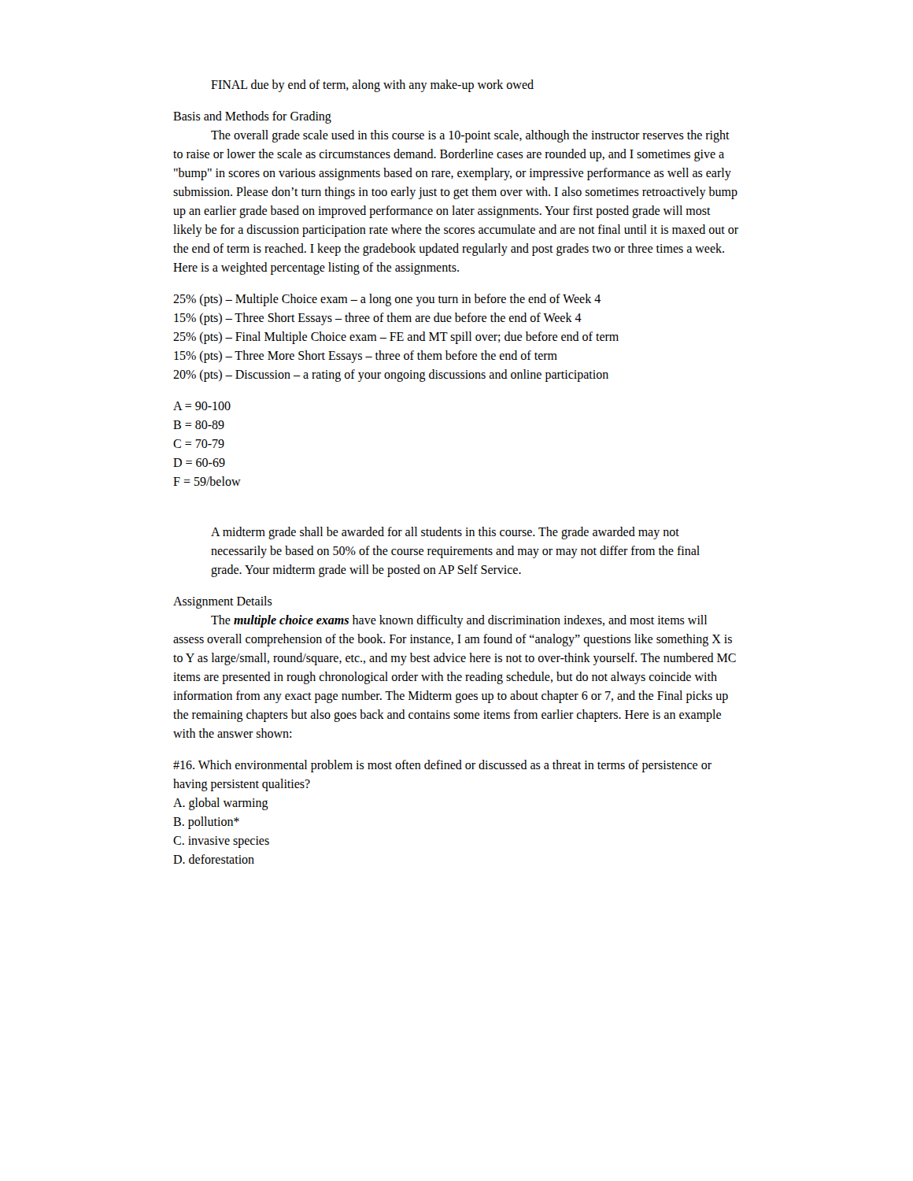FINAL due by end of term, along with any make-up work owed
Basis and Methods for Grading
The overall grade scale used in this course is a 10-point scale, although the instructor reserves the right to raise or lower the scale as circumstances demand. Borderline cases are rounded up, and I sometimes give a "bump" in scores on various assignments based on rare, exemplary, or impressive performance as well as early submission. Please don’t turn things in too early just to get them over with. I also sometimes retroactively bump up an earlier grade based on improved performance on later assignments. Your first posted grade will most likely be for a discussion participation rate where the scores accumulate and are not final until it is maxed out or the end of term is reached. I keep the gradebook updated regularly and post grades two or three times a week. Here is a weighted percentage listing of the assignments.
25% (pts) – Multiple Choice exam – a long one you turn in before the end of Week 4
15% (pts) – Three Short Essays – three of them are due before the end of Week 4
25% (pts) – Final Multiple Choice exam – FE and MT spill over; due before end of term
15% (pts) – Three More Short Essays – three of them before the end of term
20% (pts) – Discussion – a rating of your ongoing discussions and online participation
A = 90-100
B = 80-89
C = 70-79
D = 60-69
F = 59/below
A midterm grade shall be awarded for all students in this course. The grade awarded may not necessarily be based on 50% of the course requirements and may or may not differ from the final grade. Your midterm grade will be posted on AP Self Service.
Assignment Details
The multiple choice exams have known difficulty and discrimination indexes, and most items will assess overall comprehension of the book. For instance, I am found of “analogy” questions like something X is to Y as large/small, round/square, etc., and my best advice here is not to over-think yourself. The numbered MC items are presented in rough chronological order with the reading schedule, but do not always coincide with information from any exact page number. The Midterm goes up to about chapter 6 or 7, and the Final picks up the remaining chapters but also goes back and contains some items from earlier chapters. Here is an example with the answer shown:
#16. Which environmental problem is most often defined or discussed as a threat in terms of persistence or having persistent qualities?
A. global warming
B. pollution*
C. invasive species
D. deforestation